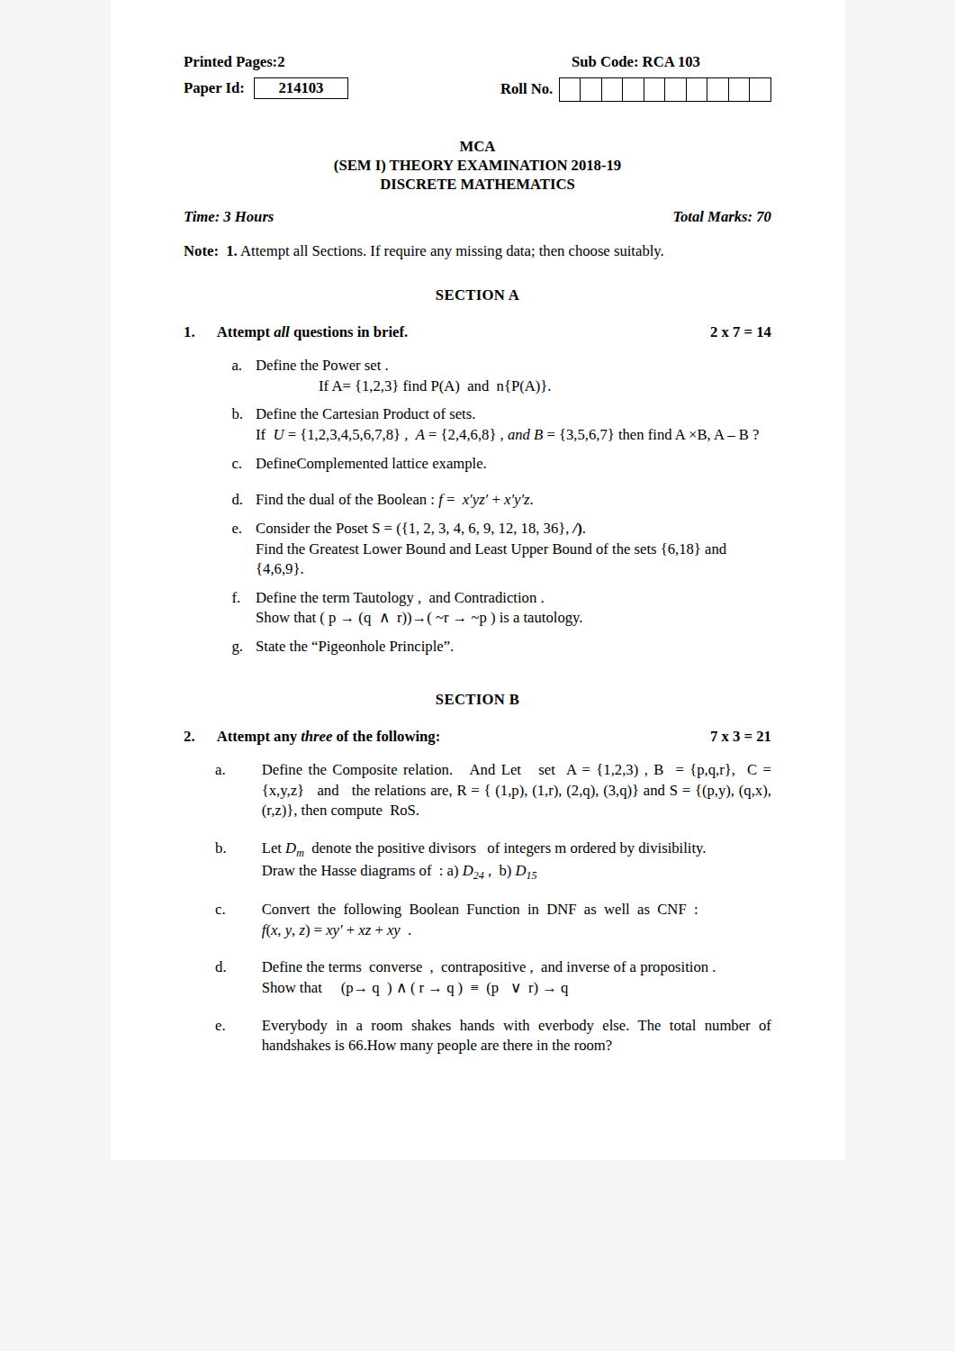Printed Pages:2
Paper Id: 214103
Sub Code: RCA 103
Roll No.
MCA (SEM I) THEORY EXAMINATION 2018-19 DISCRETE MATHEMATICS
Time: 3 Hours Total Marks: 70
Note: 1. Attempt all Sections. If require any missing data; then choose suitably.
SECTION A
1. Attempt all questions in brief. 2 x 7 = 14
Define the Power set . If A= {1,2,3} find P(A) and n{P(A)}.
Define the Cartesian Product of sets. If U = {1,2,3,4,5,6,7,8} , A = {2,4,6,8} , and B = {3,5,6,7} then find A ×B, A – B ?
DefineComplemented lattice example.
Find the dual of the Boolean : f = x′yz′ + x′y′z.
Consider the Poset S = ({1, 2, 3, 4, 6, 9, 12, 18, 36}, /). Find the Greatest Lower Bound and Least Upper Bound of the sets {6,18} and {4,6,9}.
Define the term Tautology , and Contradiction . Show that ( p → (q ∧ r))→( ~r → ~p ) is a tautology.
State the “Pigeonhole Principle”.
SECTION B
2. Attempt any three of the following: 7 x 3 = 21
Define the Composite relation. And Let set A = {1,2,3) , B = {p,q,r}, C = {x,y,z} and the relations are, R = { (1,p), (1,r), (2,q), (3,q)} and S = {(p,y), (q,x), (r,z)}, then compute RoS.
Let Dm denote the positive divisors of integers m ordered by divisibility. Draw the Hasse diagrams of : a) D24 , b) D15
Convert the following Boolean Function in DNF as well as CNF : f(x, y, z) = xy′ + xz + xy .
Define the terms converse , contrapositive , and inverse of a proposition . Show that (p→ q ) ∧ ( r → q ) ≡ (p ∨ r) → q
Everybody in a room shakes hands with everbody else. The total number of handshakes is 66.How many people are there in the room?